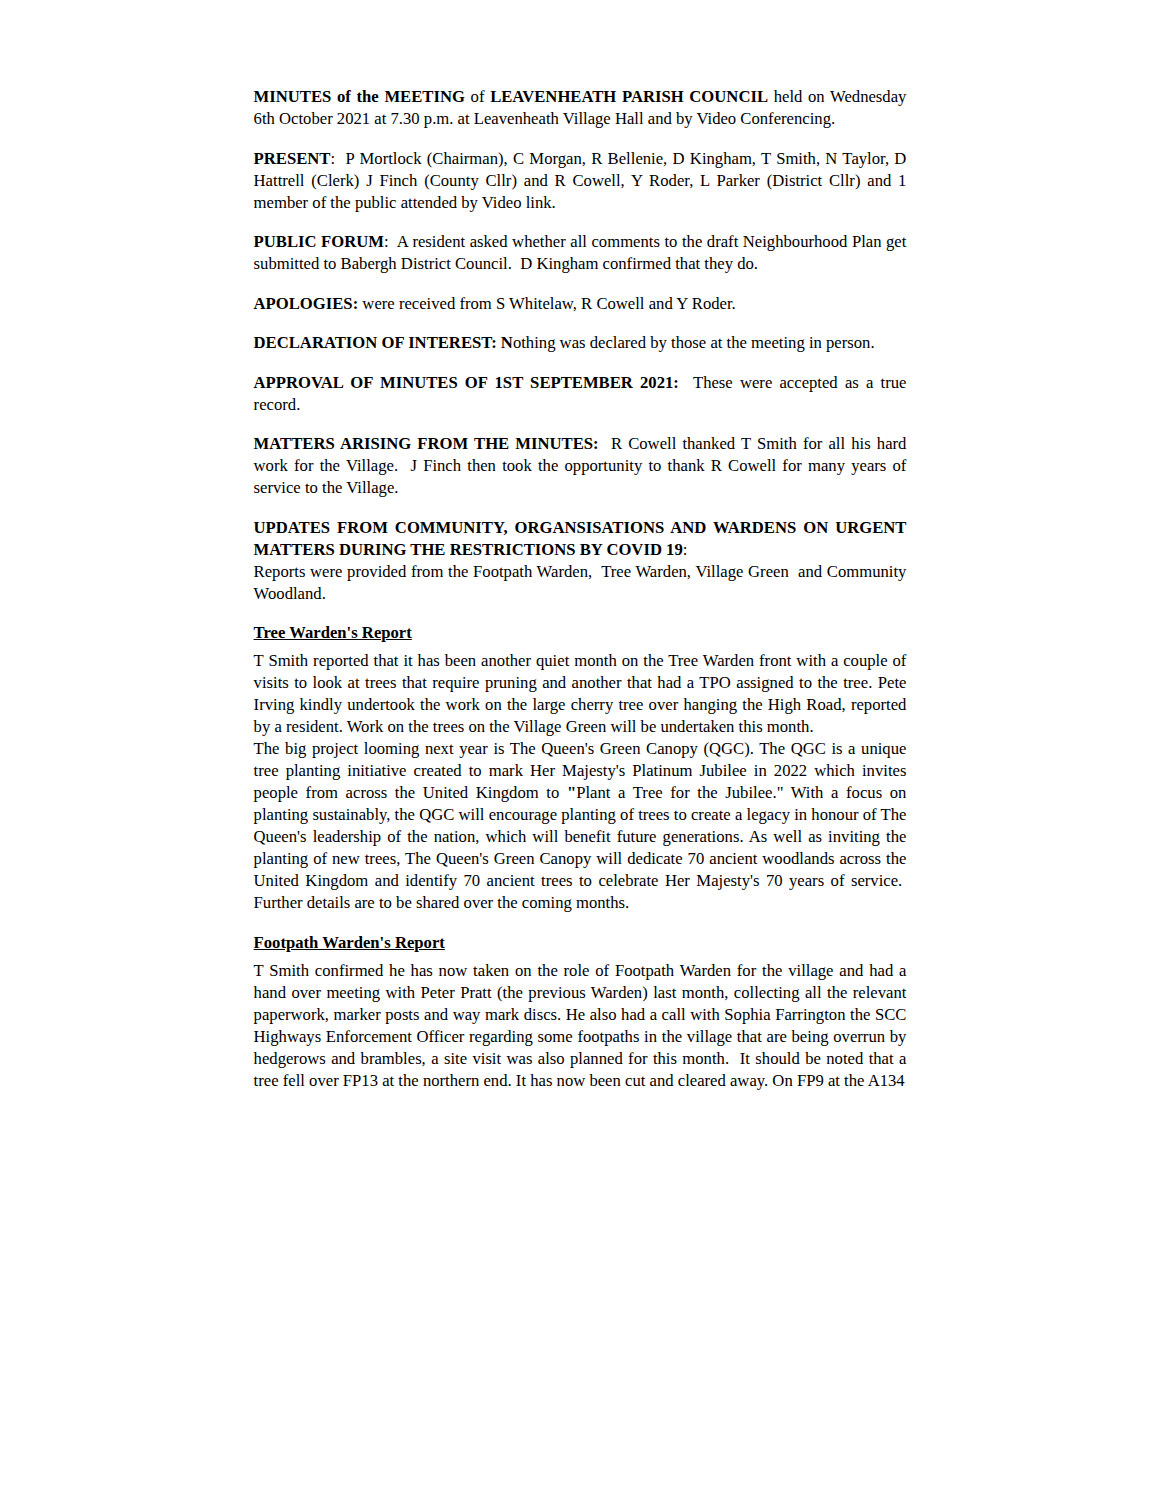MINUTES of the MEETING of LEAVENHEATH PARISH COUNCIL held on Wednesday 6th October 2021 at 7.30 p.m. at Leavenheath Village Hall and by Video Conferencing.
PRESENT: P Mortlock (Chairman), C Morgan, R Bellenie, D Kingham, T Smith, N Taylor, D Hattrell (Clerk) J Finch (County Cllr) and R Cowell, Y Roder, L Parker (District Cllr) and 1 member of the public attended by Video link.
PUBLIC FORUM: A resident asked whether all comments to the draft Neighbourhood Plan get submitted to Babergh District Council. D Kingham confirmed that they do.
APOLOGIES: were received from S Whitelaw, R Cowell and Y Roder.
DECLARATION OF INTEREST: Nothing was declared by those at the meeting in person.
APPROVAL OF MINUTES OF 1ST SEPTEMBER 2021: These were accepted as a true record.
MATTERS ARISING FROM THE MINUTES: R Cowell thanked T Smith for all his hard work for the Village. J Finch then took the opportunity to thank R Cowell for many years of service to the Village.
UPDATES FROM COMMUNITY, ORGANSISATIONS AND WARDENS ON URGENT MATTERS DURING THE RESTRICTIONS BY COVID 19:
Reports were provided from the Footpath Warden, Tree Warden, Village Green and Community Woodland.
Tree Warden's Report
T Smith reported that it has been another quiet month on the Tree Warden front with a couple of visits to look at trees that require pruning and another that had a TPO assigned to the tree. Pete Irving kindly undertook the work on the large cherry tree over hanging the High Road, reported by a resident. Work on the trees on the Village Green will be undertaken this month.
The big project looming next year is The Queen's Green Canopy (QGC). The QGC is a unique tree planting initiative created to mark Her Majesty's Platinum Jubilee in 2022 which invites people from across the United Kingdom to "Plant a Tree for the Jubilee." With a focus on planting sustainably, the QGC will encourage planting of trees to create a legacy in honour of The Queen's leadership of the nation, which will benefit future generations. As well as inviting the planting of new trees, The Queen's Green Canopy will dedicate 70 ancient woodlands across the United Kingdom and identify 70 ancient trees to celebrate Her Majesty's 70 years of service. Further details are to be shared over the coming months.
Footpath Warden's Report
T Smith confirmed he has now taken on the role of Footpath Warden for the village and had a hand over meeting with Peter Pratt (the previous Warden) last month, collecting all the relevant paperwork, marker posts and way mark discs. He also had a call with Sophia Farrington the SCC Highways Enforcement Officer regarding some footpaths in the village that are being overrun by hedgerows and brambles, a site visit was also planned for this month. It should be noted that a tree fell over FP13 at the northern end. It has now been cut and cleared away. On FP9 at the A134